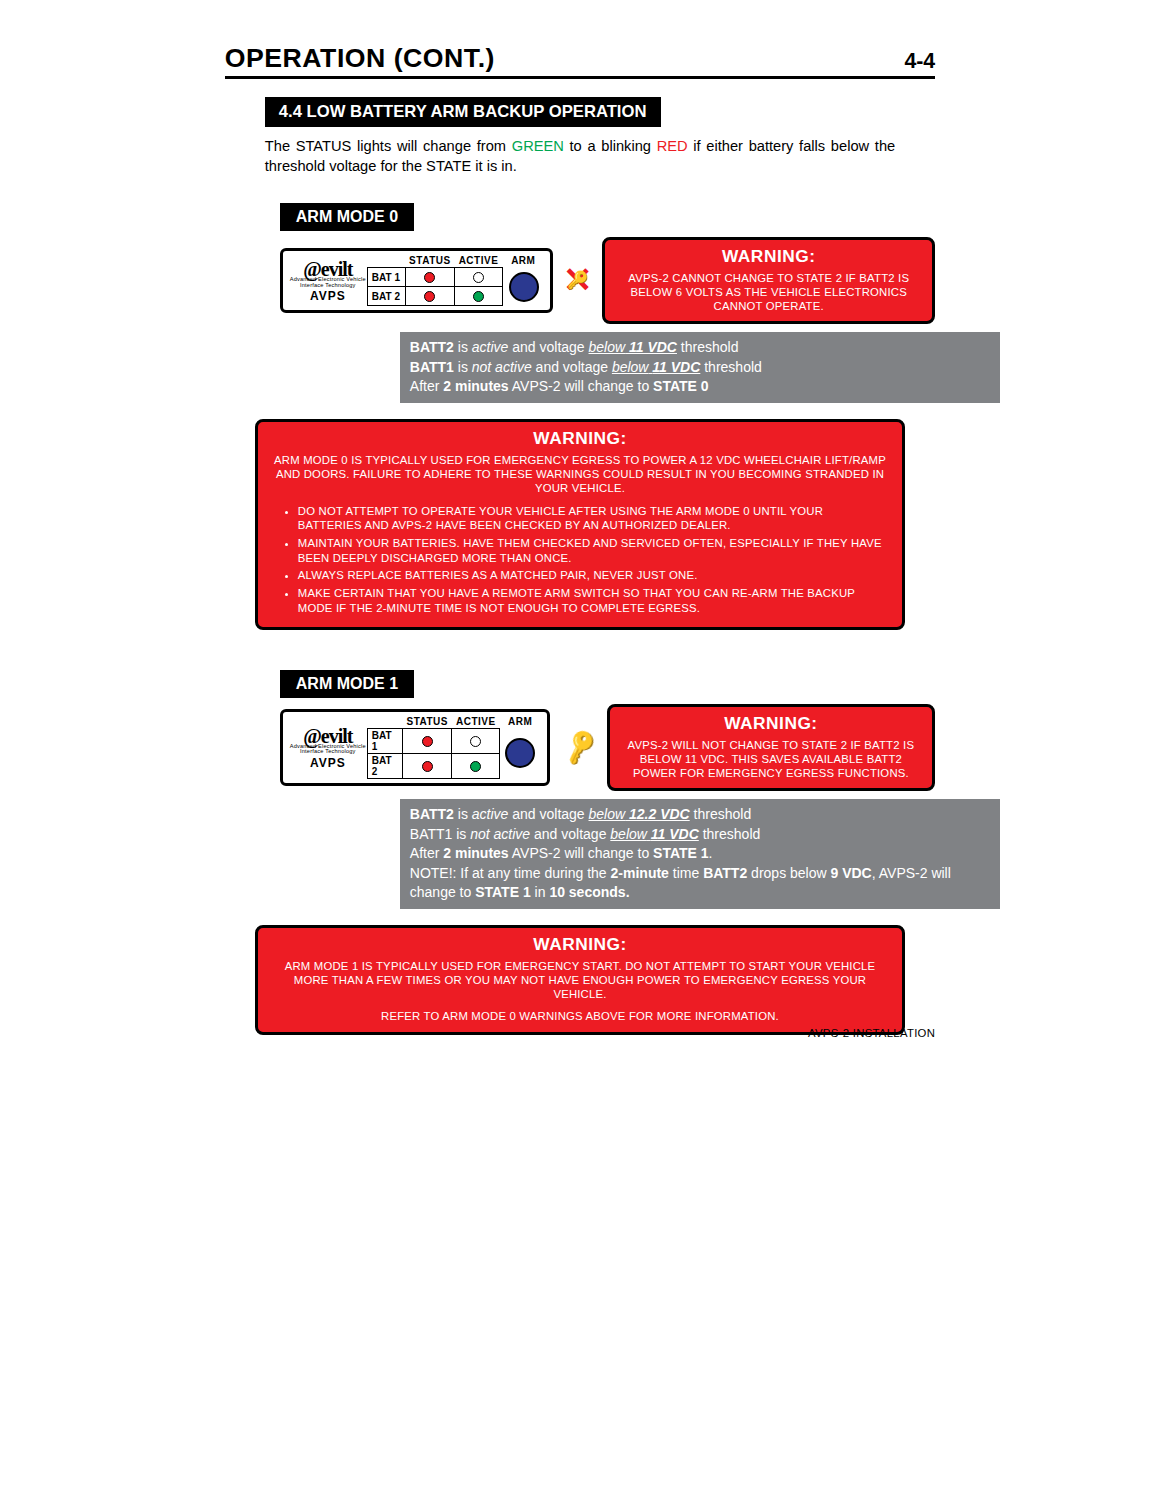OPERATION (CONT.)
4-4
4.4 LOW BATTERY ARM BACKUP OPERATION
The STATUS lights will change from GREEN to a blinking RED if either battery falls below the threshold voltage for the STATE it is in.
ARM MODE 0
@evilt
Advanced Electronic Vehicle
Interface Technology
AVPS
| | STATUS | ACTIVE | ARM |
| --- | --- | --- | --- |
| BAT 1 | | | |
| BAT 2 | | |
✕🔑
WARNING:
AVPS-2 CANNOT CHANGE TO STATE 2 IF BATT2 IS BELOW 6 VOLTS AS THE VEHICLE ELECTRONICS CANNOT OPERATE.
BATT2 is active and voltage below 11 VDC threshold
BATT1 is not active and voltage below 11 VDC threshold
After 2 minutes AVPS-2 will change to STATE 0
WARNING:
ARM MODE 0 IS TYPICALLY USED FOR EMERGENCY EGRESS TO POWER A 12 VDC WHEELCHAIR LIFT/RAMP AND DOORS. FAILURE TO ADHERE TO THESE WARNINGS COULD RESULT IN YOU BECOMING STRANDED IN YOUR VEHICLE.
DO NOT ATTEMPT TO OPERATE YOUR VEHICLE AFTER USING THE ARM MODE 0 UNTIL YOUR BATTERIES AND AVPS-2 HAVE BEEN CHECKED BY AN AUTHORIZED DEALER.
MAINTAIN YOUR BATTERIES. HAVE THEM CHECKED AND SERVICED OFTEN, ESPECIALLY IF THEY HAVE BEEN DEEPLY DISCHARGED MORE THAN ONCE.
ALWAYS REPLACE BATTERIES AS A MATCHED PAIR, NEVER JUST ONE.
MAKE CERTAIN THAT YOU HAVE A REMOTE ARM SWITCH SO THAT YOU CAN RE-ARM THE BACKUP MODE IF THE 2-MINUTE TIME IS NOT ENOUGH TO COMPLETE EGRESS.
ARM MODE 1
@evilt
Advanced Electronic Vehicle
Interface Technology
AVPS
| | STATUS | ACTIVE | ARM |
| --- | --- | --- | --- |
| BAT 1 | | | |
| BAT 2 | | |
🔑
WARNING:
AVPS-2 WILL NOT CHANGE TO STATE 2 IF BATT2 IS BELOW 11 VDC. THIS SAVES AVAILABLE BATT2 POWER FOR EMERGENCY EGRESS FUNCTIONS.
BATT2 is active and voltage below 12.2 VDC threshold
BATT1 is not active and voltage below 11 VDC threshold
After 2 minutes AVPS-2 will change to STATE 1.
NOTE!: If at any time during the 2-minute time BATT2 drops below 9 VDC, AVPS-2 will change to STATE 1 in 10 seconds.
WARNING:
ARM MODE 1 IS TYPICALLY USED FOR EMERGENCY START. DO NOT ATTEMPT TO START YOUR VEHICLE MORE THAN A FEW TIMES OR YOU MAY NOT HAVE ENOUGH POWER TO EMERGENCY EGRESS YOUR VEHICLE.
REFER TO ARM MODE 0 WARNINGS ABOVE FOR MORE INFORMATION.
AVPS-2 INSTALLATION